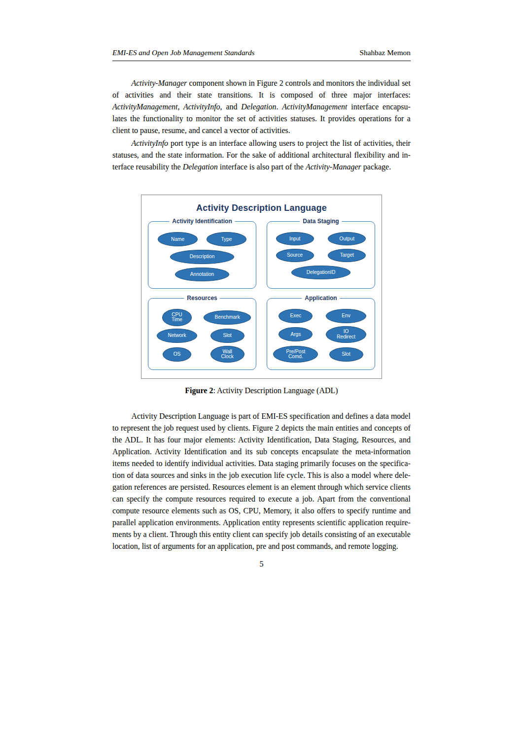EMI-ES and Open Job Management Standards Shahbaz Memon
Activity-Manager component shown in Figure 2 controls and monitors the individual set of activities and their state transitions. It is composed of three major interfaces: ActivityManagement, ActivityInfo, and Delegation. ActivityManagement interface encapsulates the functionality to monitor the set of activities statuses. It provides operations for a client to pause, resume, and cancel a vector of activities.
ActivityInfo port type is an interface allowing users to project the list of activities, their statuses, and the state information. For the sake of additional architectural flexibility and interface reusability the Delegation interface is also part of the Activity-Manager package.
Activity Description Language
Activity Identification
Name
Type
Description
Annotation
Data Staging
Input
Output
Source
Target
DelegationID
Resources
CPU
Time
Benchmark
Network
Slot
OS
Wall
Clock
Application
Exec
Env
Args
IO
Redirect
Pre/Post
Comd.
Slot
Figure 2: Activity Description Language (ADL)
Activity Description Language is part of EMI-ES specification and defines a data model to represent the job request used by clients. Figure 2 depicts the main entities and concepts of the ADL. It has four major elements: Activity Identification, Data Staging, Resources, and Application. Activity Identification and its sub concepts encapsulate the meta-information items needed to identify individual activities. Data staging primarily focuses on the specification of data sources and sinks in the job execution life cycle. This is also a model where delegation references are persisted. Resources element is an element through which service clients can specify the compute resources required to execute a job. Apart from the conventional compute resource elements such as OS, CPU, Memory, it also offers to specify runtime and parallel application environments. Application entity represents scientific application requirements by a client. Through this entity client can specify job details consisting of an executable location, list of arguments for an application, pre and post commands, and remote logging.
5